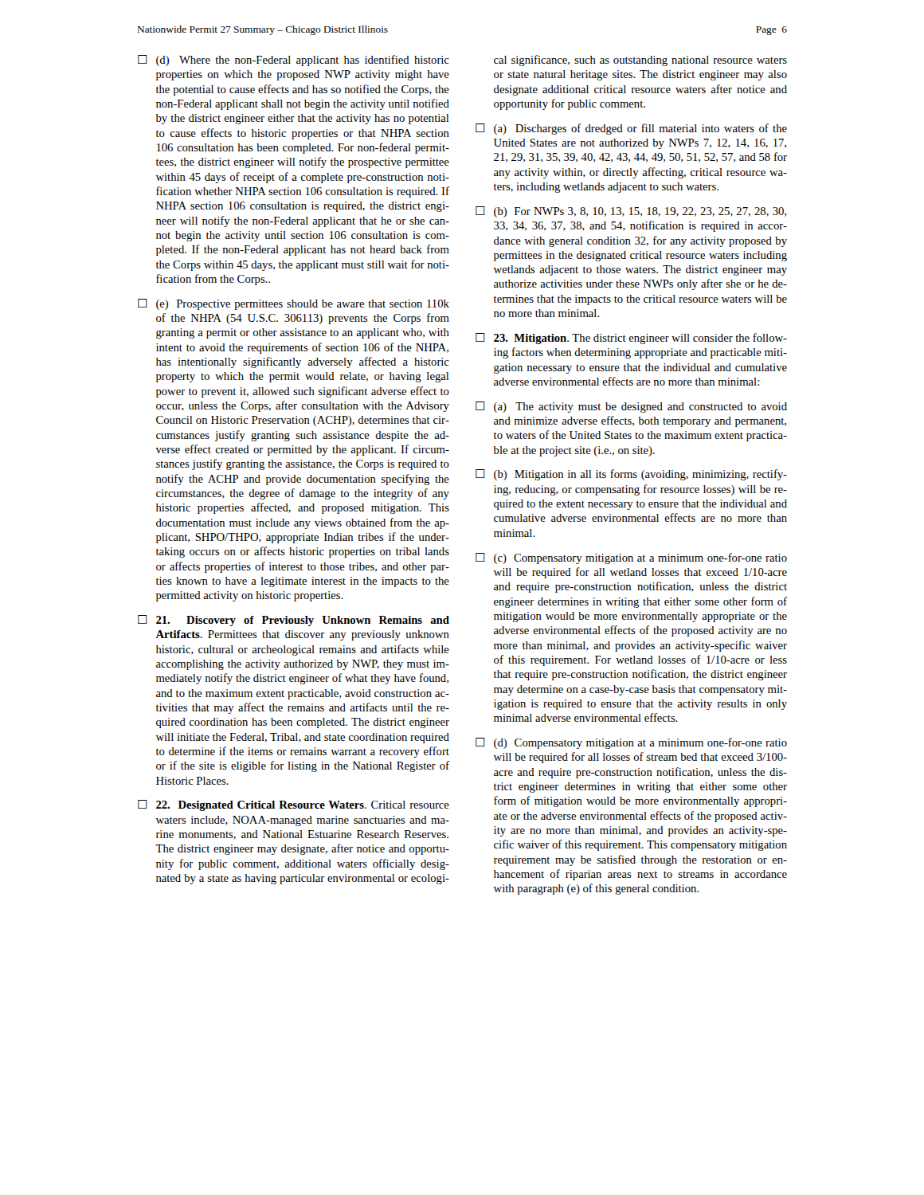Nationwide Permit 27 Summary – Chicago District Illinois
Page 6
(d) Where the non-Federal applicant has identified historic properties on which the proposed NWP activity might have the potential to cause effects and has so notified the Corps, the non-Federal applicant shall not begin the activity until notified by the district engineer either that the activity has no potential to cause effects to historic properties or that NHPA section 106 consultation has been completed. For non-federal permittees, the district engineer will notify the prospective permittee within 45 days of receipt of a complete pre-construction notification whether NHPA section 106 consultation is required. If NHPA section 106 consultation is required, the district engineer will notify the non-Federal applicant that he or she cannot begin the activity until section 106 consultation is completed. If the non-Federal applicant has not heard back from the Corps within 45 days, the applicant must still wait for notification from the Corps..
(e) Prospective permittees should be aware that section 110k of the NHPA (54 U.S.C. 306113) prevents the Corps from granting a permit or other assistance to an applicant who, with intent to avoid the requirements of section 106 of the NHPA, has intentionally significantly adversely affected a historic property to which the permit would relate, or having legal power to prevent it, allowed such significant adverse effect to occur, unless the Corps, after consultation with the Advisory Council on Historic Preservation (ACHP), determines that circumstances justify granting such assistance despite the adverse effect created or permitted by the applicant. If circumstances justify granting the assistance, the Corps is required to notify the ACHP and provide documentation specifying the circumstances, the degree of damage to the integrity of any historic properties affected, and proposed mitigation. This documentation must include any views obtained from the applicant, SHPO/THPO, appropriate Indian tribes if the undertaking occurs on or affects historic properties on tribal lands or affects properties of interest to those tribes, and other parties known to have a legitimate interest in the impacts to the permitted activity on historic properties.
21. Discovery of Previously Unknown Remains and Artifacts. Permittees that discover any previously unknown historic, cultural or archeological remains and artifacts while accomplishing the activity authorized by NWP, they must immediately notify the district engineer of what they have found, and to the maximum extent practicable, avoid construction activities that may affect the remains and artifacts until the required coordination has been completed. The district engineer will initiate the Federal, Tribal, and state coordination required to determine if the items or remains warrant a recovery effort or if the site is eligible for listing in the National Register of Historic Places.
22. Designated Critical Resource Waters. Critical resource waters include, NOAA-managed marine sanctuaries and marine monuments, and National Estuarine Research Reserves. The district engineer may designate, after notice and opportunity for public comment, additional waters officially designated by a state as having particular environmental or ecological significance, such as outstanding national resource waters or state natural heritage sites. The district engineer may also designate additional critical resource waters after notice and opportunity for public comment.
(a) Discharges of dredged or fill material into waters of the United States are not authorized by NWPs 7, 12, 14, 16, 17, 21, 29, 31, 35, 39, 40, 42, 43, 44, 49, 50, 51, 52, 57, and 58 for any activity within, or directly affecting, critical resource waters, including wetlands adjacent to such waters.
(b) For NWPs 3, 8, 10, 13, 15, 18, 19, 22, 23, 25, 27, 28, 30, 33, 34, 36, 37, 38, and 54, notification is required in accordance with general condition 32, for any activity proposed by permittees in the designated critical resource waters including wetlands adjacent to those waters. The district engineer may authorize activities under these NWPs only after she or he determines that the impacts to the critical resource waters will be no more than minimal.
23. Mitigation. The district engineer will consider the following factors when determining appropriate and practicable mitigation necessary to ensure that the individual and cumulative adverse environmental effects are no more than minimal:
(a) The activity must be designed and constructed to avoid and minimize adverse effects, both temporary and permanent, to waters of the United States to the maximum extent practicable at the project site (i.e., on site).
(b) Mitigation in all its forms (avoiding, minimizing, rectifying, reducing, or compensating for resource losses) will be required to the extent necessary to ensure that the individual and cumulative adverse environmental effects are no more than minimal.
(c) Compensatory mitigation at a minimum one-for-one ratio will be required for all wetland losses that exceed 1/10-acre and require pre-construction notification, unless the district engineer determines in writing that either some other form of mitigation would be more environmentally appropriate or the adverse environmental effects of the proposed activity are no more than minimal, and provides an activity-specific waiver of this requirement. For wetland losses of 1/10-acre or less that require pre-construction notification, the district engineer may determine on a case-by-case basis that compensatory mitigation is required to ensure that the activity results in only minimal adverse environmental effects.
(d) Compensatory mitigation at a minimum one-for-one ratio will be required for all losses of stream bed that exceed 3/100-acre and require pre-construction notification, unless the district engineer determines in writing that either some other form of mitigation would be more environmentally appropriate or the adverse environmental effects of the proposed activity are no more than minimal, and provides an activity-specific waiver of this requirement. This compensatory mitigation requirement may be satisfied through the restoration or enhancement of riparian areas next to streams in accordance with paragraph (e) of this general condition.